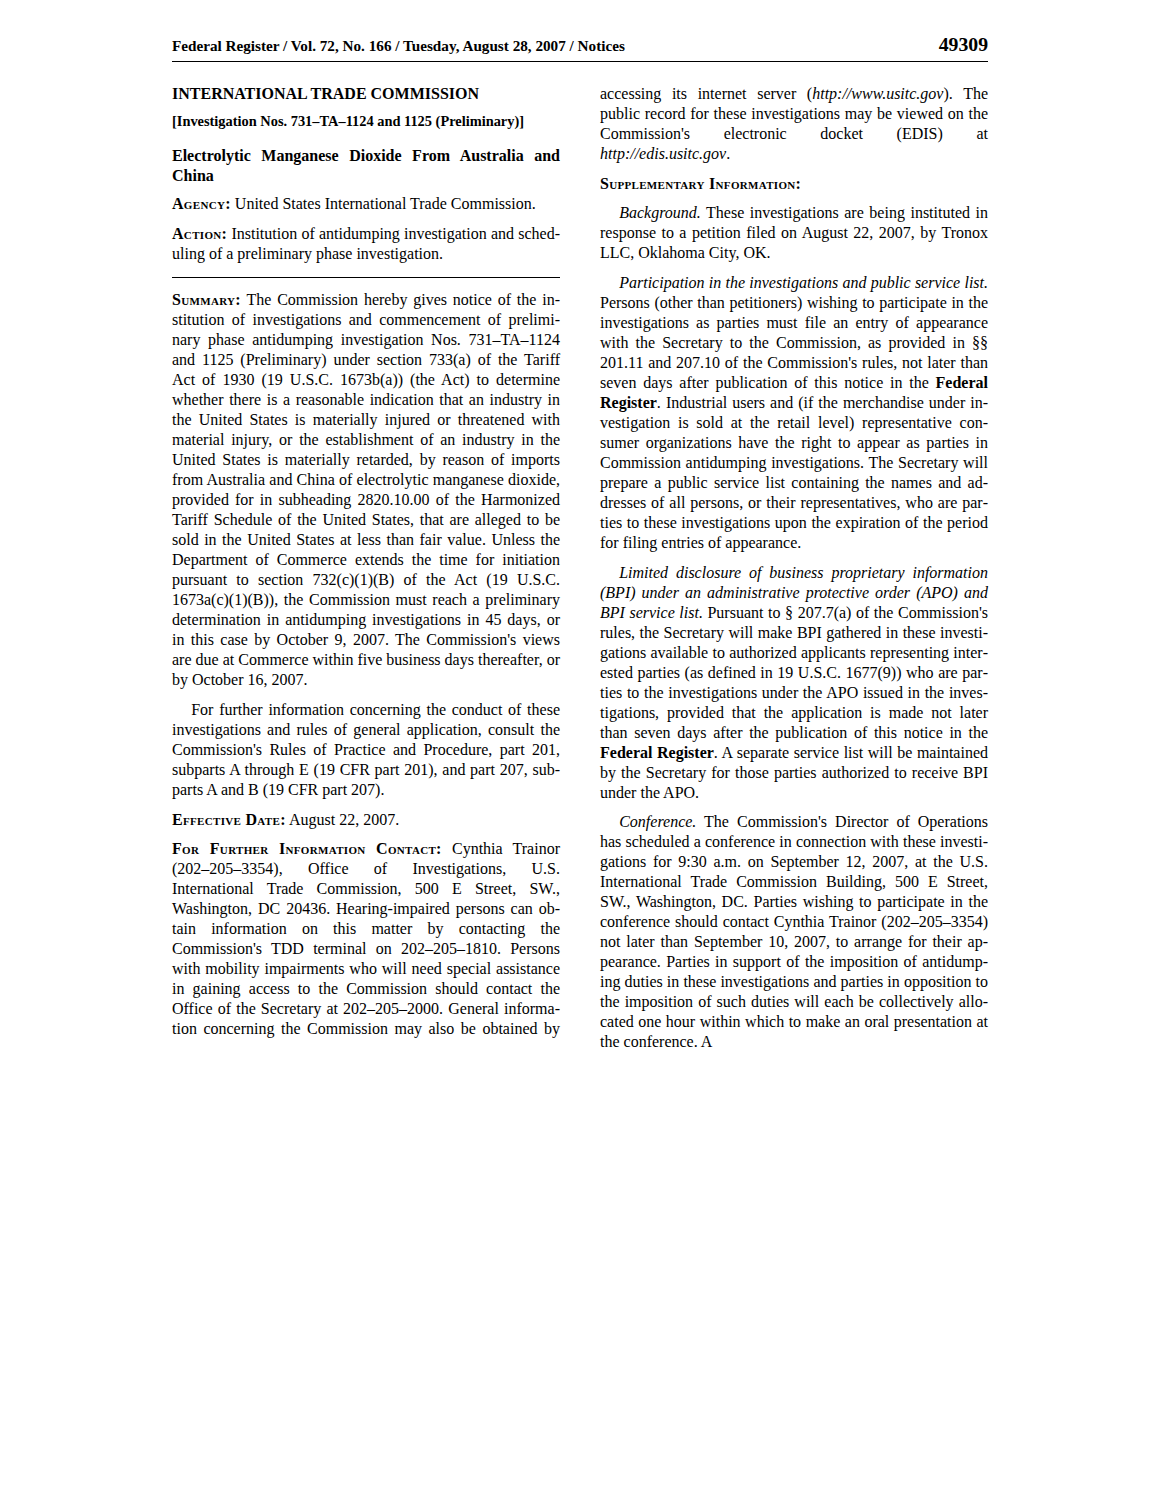Federal Register / Vol. 72, No. 166 / Tuesday, August 28, 2007 / Notices
49309
International Trade Commission
[Investigation Nos. 731–TA–1124 and 1125 (Preliminary)]
Electrolytic Manganese Dioxide From Australia and China
Agency: United States International Trade Commission.
Action: Institution of antidumping investigation and scheduling of a preliminary phase investigation.
Summary: The Commission hereby gives notice of the institution of investigations and commencement of preliminary phase antidumping investigation Nos. 731–TA–1124 and 1125 (Preliminary) under section 733(a) of the Tariff Act of 1930 (19 U.S.C. 1673b(a)) (the Act) to determine whether there is a reasonable indication that an industry in the United States is materially injured or threatened with material injury, or the establishment of an industry in the United States is materially retarded, by reason of imports from Australia and China of electrolytic manganese dioxide, provided for in subheading 2820.10.00 of the Harmonized Tariff Schedule of the United States, that are alleged to be sold in the United States at less than fair value. Unless the Department of Commerce extends the time for initiation pursuant to section 732(c)(1)(B) of the Act (19 U.S.C. 1673a(c)(1)(B)), the Commission must reach a preliminary determination in antidumping investigations in 45 days, or in this case by October 9, 2007. The Commission's views are due at Commerce within five business days thereafter, or by October 16, 2007.
For further information concerning the conduct of these investigations and rules of general application, consult the Commission's Rules of Practice and Procedure, part 201, subparts A through E (19 CFR part 201), and part 207, subparts A and B (19 CFR part 207).
Effective Date: August 22, 2007.
For Further Information Contact: Cynthia Trainor (202–205–3354), Office of Investigations, U.S. International Trade Commission, 500 E Street, SW., Washington, DC 20436. Hearing-impaired persons can obtain information on this matter by contacting the Commission's TDD terminal on 202–205–1810. Persons with mobility impairments who will need special assistance in gaining access to the Commission should contact the Office of the Secretary at 202–205–2000. General information concerning the Commission may also be obtained by accessing its internet server (http://www.usitc.gov). The public record for these investigations may be viewed on the Commission's electronic docket (EDIS) at http://edis.usitc.gov.
Supplementary Information:
Background. These investigations are being instituted in response to a petition filed on August 22, 2007, by Tronox LLC, Oklahoma City, OK.
Participation in the investigations and public service list. Persons (other than petitioners) wishing to participate in the investigations as parties must file an entry of appearance with the Secretary to the Commission, as provided in §§ 201.11 and 207.10 of the Commission's rules, not later than seven days after publication of this notice in the Federal Register. Industrial users and (if the merchandise under investigation is sold at the retail level) representative consumer organizations have the right to appear as parties in Commission antidumping investigations. The Secretary will prepare a public service list containing the names and addresses of all persons, or their representatives, who are parties to these investigations upon the expiration of the period for filing entries of appearance.
Limited disclosure of business proprietary information (BPI) under an administrative protective order (APO) and BPI service list. Pursuant to § 207.7(a) of the Commission's rules, the Secretary will make BPI gathered in these investigations available to authorized applicants representing interested parties (as defined in 19 U.S.C. 1677(9)) who are parties to the investigations under the APO issued in the investigations, provided that the application is made not later than seven days after the publication of this notice in the Federal Register. A separate service list will be maintained by the Secretary for those parties authorized to receive BPI under the APO.
Conference. The Commission's Director of Operations has scheduled a conference in connection with these investigations for 9:30 a.m. on September 12, 2007, at the U.S. International Trade Commission Building, 500 E Street, SW., Washington, DC. Parties wishing to participate in the conference should contact Cynthia Trainor (202–205–3354) not later than September 10, 2007, to arrange for their appearance. Parties in support of the imposition of antidumping duties in these investigations and parties in opposition to the imposition of such duties will each be collectively allocated one hour within which to make an oral presentation at the conference. A